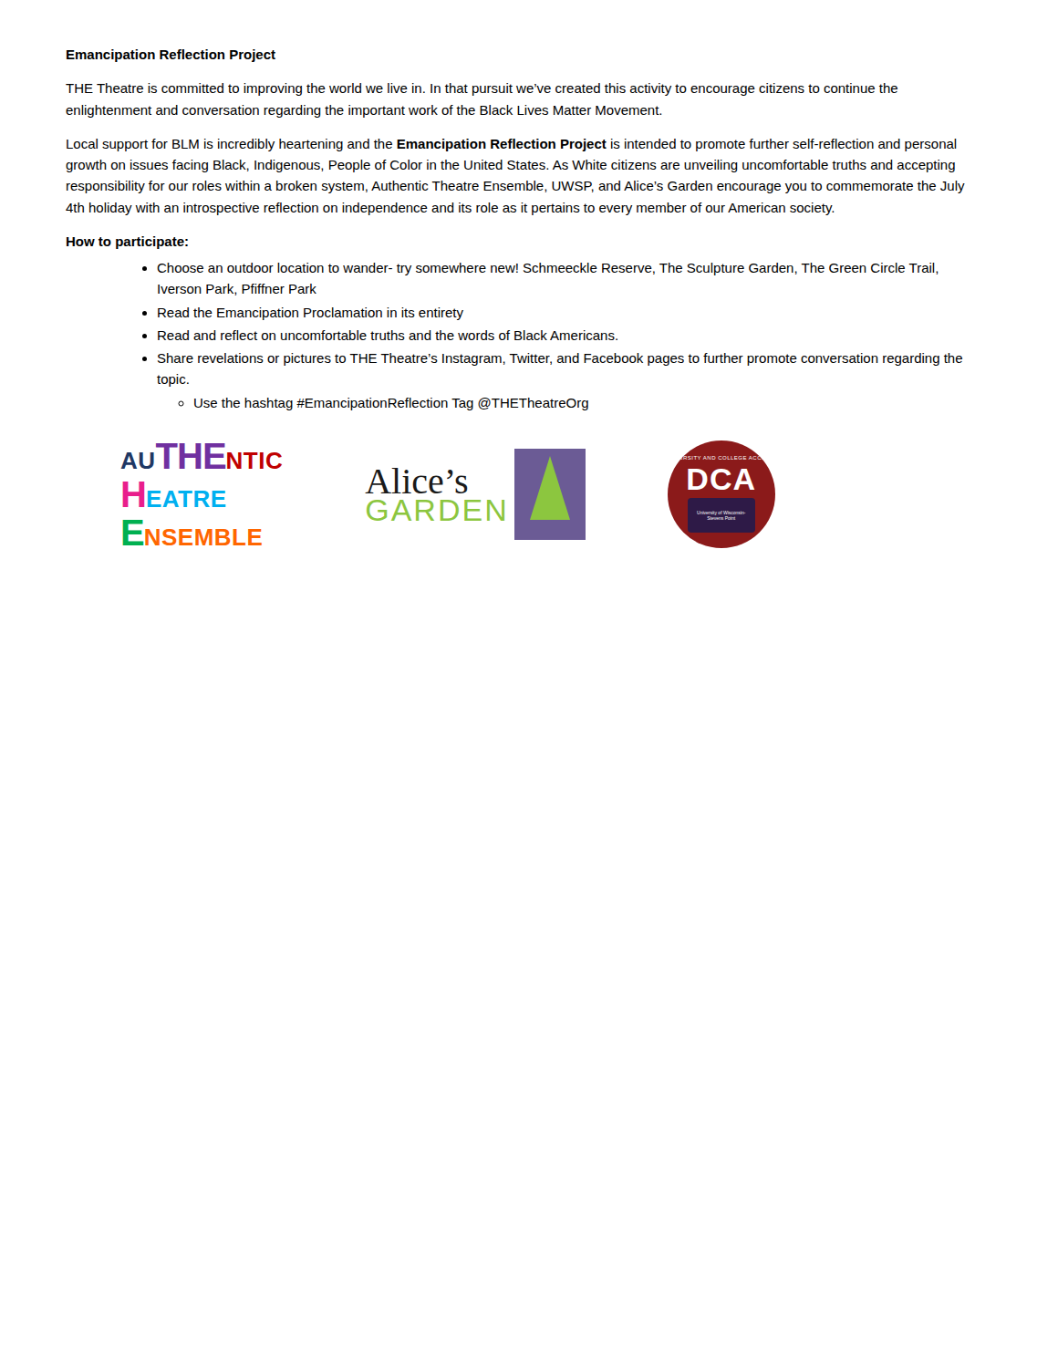Emancipation Reflection Project
THE Theatre is committed to improving the world we live in. In that pursuit we’ve created this activity to encourage citizens to continue the enlightenment and conversation regarding the important work of the Black Lives Matter Movement.
Local support for BLM is incredibly heartening and the Emancipation Reflection Project is intended to promote further self-reflection and personal growth on issues facing Black, Indigenous, People of Color in the United States. As White citizens are unveiling uncomfortable truths and accepting responsibility for our roles within a broken system, Authentic Theatre Ensemble, UWSP, and Alice’s Garden encourage you to commemorate the July 4th holiday with an introspective reflection on independence and its role as it pertains to every member of our American society.
How to participate:
Choose an outdoor location to wander- try somewhere new! Schmeeckle Reserve, The Sculpture Garden, The Green Circle Trail, Iverson Park, Pfiffner Park
Read the Emancipation Proclamation in its entirety
Read and reflect on uncomfortable truths and the words of Black Americans.
Share revelations or pictures to THE Theatre’s Instagram, Twitter, and Facebook pages to further promote conversation regarding the topic.
Use the hashtag #EmancipationReflection Tag @THETheatreOrg
AU THE NTIC
HEATRE
ENSEMBLE
Alice’s GARDEN
DIVERSITY AND COLLEGE ACCESS
DCA
University of Wisconsin-Stevens Point